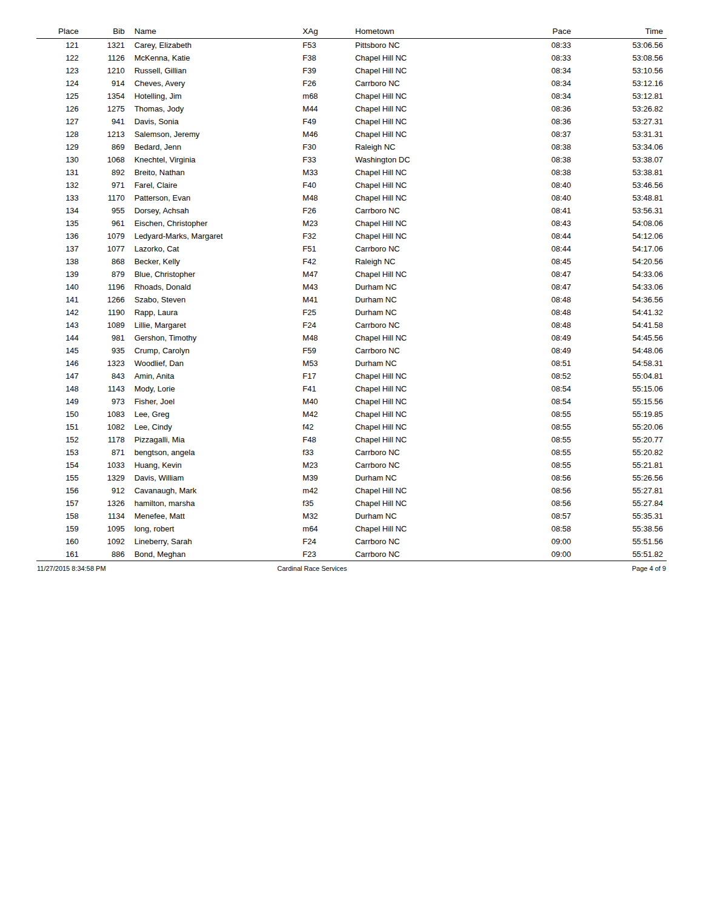| Place | Bib | Name | XAg | Hometown | Pace | Time |
| --- | --- | --- | --- | --- | --- | --- |
| 121 | 1321 | Carey, Elizabeth | F53 | Pittsboro NC | 08:33 | 53:06.56 |
| 122 | 1126 | McKenna, Katie | F38 | Chapel Hill NC | 08:33 | 53:08.56 |
| 123 | 1210 | Russell, Gillian | F39 | Chapel Hill NC | 08:34 | 53:10.56 |
| 124 | 914 | Cheves, Avery | F26 | Carrboro NC | 08:34 | 53:12.16 |
| 125 | 1354 | Hotelling, Jim | m68 | Chapel Hill NC | 08:34 | 53:12.81 |
| 126 | 1275 | Thomas, Jody | M44 | Chapel Hill NC | 08:36 | 53:26.82 |
| 127 | 941 | Davis, Sonia | F49 | Chapel Hill NC | 08:36 | 53:27.31 |
| 128 | 1213 | Salemson, Jeremy | M46 | Chapel Hill NC | 08:37 | 53:31.31 |
| 129 | 869 | Bedard, Jenn | F30 | Raleigh NC | 08:38 | 53:34.06 |
| 130 | 1068 | Knechtel, Virginia | F33 | Washington DC | 08:38 | 53:38.07 |
| 131 | 892 | Breito, Nathan | M33 | Chapel Hill NC | 08:38 | 53:38.81 |
| 132 | 971 | Farel, Claire | F40 | Chapel Hill NC | 08:40 | 53:46.56 |
| 133 | 1170 | Patterson, Evan | M48 | Chapel Hill NC | 08:40 | 53:48.81 |
| 134 | 955 | Dorsey, Achsah | F26 | Carrboro NC | 08:41 | 53:56.31 |
| 135 | 961 | Eischen, Christopher | M23 | Chapel Hill NC | 08:43 | 54:08.06 |
| 136 | 1079 | Ledyard-Marks, Margaret | F32 | Chapel Hill NC | 08:44 | 54:12.06 |
| 137 | 1077 | Lazorko, Cat | F51 | Carrboro NC | 08:44 | 54:17.06 |
| 138 | 868 | Becker, Kelly | F42 | Raleigh NC | 08:45 | 54:20.56 |
| 139 | 879 | Blue, Christopher | M47 | Chapel Hill NC | 08:47 | 54:33.06 |
| 140 | 1196 | Rhoads, Donald | M43 | Durham NC | 08:47 | 54:33.06 |
| 141 | 1266 | Szabo, Steven | M41 | Durham NC | 08:48 | 54:36.56 |
| 142 | 1190 | Rapp, Laura | F25 | Durham NC | 08:48 | 54:41.32 |
| 143 | 1089 | Lillie, Margaret | F24 | Carrboro NC | 08:48 | 54:41.58 |
| 144 | 981 | Gershon, Timothy | M48 | Chapel Hill NC | 08:49 | 54:45.56 |
| 145 | 935 | Crump, Carolyn | F59 | Carrboro NC | 08:49 | 54:48.06 |
| 146 | 1323 | Woodlief, Dan | M53 | Durham NC | 08:51 | 54:58.31 |
| 147 | 843 | Amin, Anita | F17 | Chapel Hill NC | 08:52 | 55:04.81 |
| 148 | 1143 | Mody, Lorie | F41 | Chapel Hill NC | 08:54 | 55:15.06 |
| 149 | 973 | Fisher, Joel | M40 | Chapel Hill NC | 08:54 | 55:15.56 |
| 150 | 1083 | Lee, Greg | M42 | Chapel Hill NC | 08:55 | 55:19.85 |
| 151 | 1082 | Lee, Cindy | f42 | Chapel Hill NC | 08:55 | 55:20.06 |
| 152 | 1178 | Pizzagalli, Mia | F48 | Chapel Hill NC | 08:55 | 55:20.77 |
| 153 | 871 | bengtson, angela | f33 | Carrboro NC | 08:55 | 55:20.82 |
| 154 | 1033 | Huang, Kevin | M23 | Carrboro NC | 08:55 | 55:21.81 |
| 155 | 1329 | Davis, William | M39 | Durham NC | 08:56 | 55:26.56 |
| 156 | 912 | Cavanaugh, Mark | m42 | Chapel Hill NC | 08:56 | 55:27.81 |
| 157 | 1326 | hamilton, marsha | f35 | Chapel Hill NC | 08:56 | 55:27.84 |
| 158 | 1134 | Menefee, Matt | M32 | Durham NC | 08:57 | 55:35.31 |
| 159 | 1095 | long, robert | m64 | Chapel Hill NC | 08:58 | 55:38.56 |
| 160 | 1092 | Lineberry, Sarah | F24 | Carrboro NC | 09:00 | 55:51.56 |
| 161 | 886 | Bond, Meghan | F23 | Carrboro NC | 09:00 | 55:51.82 |
| 11/27/2015 8:34:58 PM | Cardinal Race Services | Page 4 of 9 |